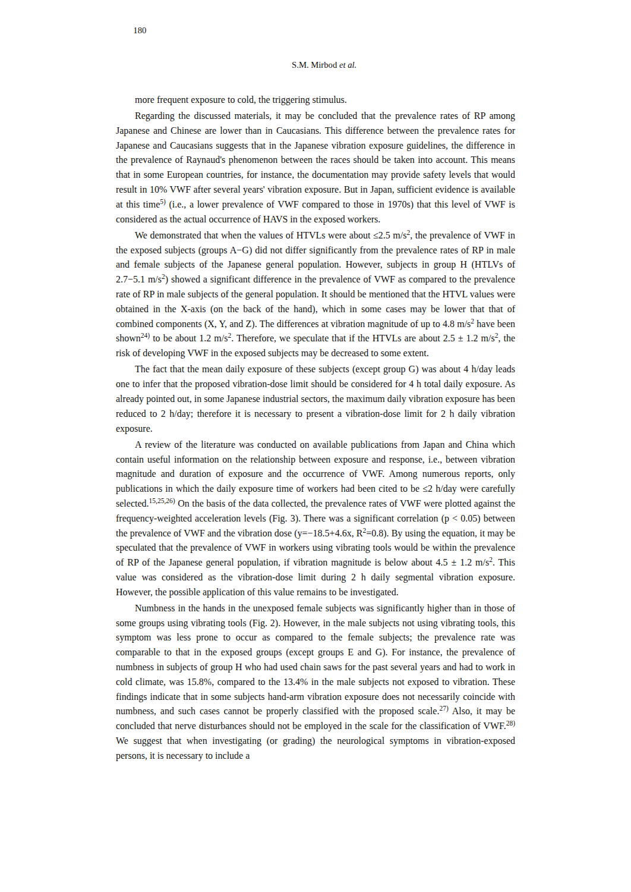180
S.M. Mirbod et al.
more frequent exposure to cold, the triggering stimulus.
Regarding the discussed materials, it may be concluded that the prevalence rates of RP among Japanese and Chinese are lower than in Caucasians. This difference between the prevalence rates for Japanese and Caucasians suggests that in the Japanese vibration exposure guidelines, the difference in the prevalence of Raynaud's phenomenon between the races should be taken into account. This means that in some European countries, for instance, the documentation may provide safety levels that would result in 10% VWF after several years' vibration exposure. But in Japan, sufficient evidence is available at this time5) (i.e., a lower prevalence of VWF compared to those in 1970s) that this level of VWF is considered as the actual occurrence of HAVS in the exposed workers.
We demonstrated that when the values of HTVLs were about ≤2.5 m/s2, the prevalence of VWF in the exposed subjects (groups A−G) did not differ significantly from the prevalence rates of RP in male and female subjects of the Japanese general population. However, subjects in group H (HTLVs of 2.7−5.1 m/s2) showed a significant difference in the prevalence of VWF as compared to the prevalence rate of RP in male subjects of the general population. It should be mentioned that the HTVL values were obtained in the X-axis (on the back of the hand), which in some cases may be lower that that of combined components (X, Y, and Z). The differences at vibration magnitude of up to 4.8 m/s2 have been shown24) to be about 1.2 m/s2. Therefore, we speculate that if the HTVLs are about 2.5 ± 1.2 m/s2, the risk of developing VWF in the exposed subjects may be decreased to some extent.
The fact that the mean daily exposure of these subjects (except group G) was about 4 h/day leads one to infer that the proposed vibration-dose limit should be considered for 4 h total daily exposure. As already pointed out, in some Japanese industrial sectors, the maximum daily vibration exposure has been reduced to 2 h/day; therefore it is necessary to present a vibration-dose limit for 2 h daily vibration exposure.
A review of the literature was conducted on available publications from Japan and China which contain useful information on the relationship between exposure and response, i.e., between vibration magnitude and duration of exposure and the occurrence of VWF. Among numerous reports, only publications in which the daily exposure time of workers had been cited to be ≤2 h/day were carefully selected.15,25,26) On the basis of the data collected, the prevalence rates of VWF were plotted against the frequency-weighted acceleration levels (Fig. 3). There was a significant correlation (p < 0.05) between the prevalence of VWF and the vibration dose (y=−18.5+4.6x, R2=0.8). By using the equation, it may be speculated that the prevalence of VWF in workers using vibrating tools would be within the prevalence of RP of the Japanese general population, if vibration magnitude is below about 4.5 ± 1.2 m/s2. This value was considered as the vibration-dose limit during 2 h daily segmental vibration exposure. However, the possible application of this value remains to be investigated.
Numbness in the hands in the unexposed female subjects was significantly higher than in those of some groups using vibrating tools (Fig. 2). However, in the male subjects not using vibrating tools, this symptom was less prone to occur as compared to the female subjects; the prevalence rate was comparable to that in the exposed groups (except groups E and G). For instance, the prevalence of numbness in subjects of group H who had used chain saws for the past several years and had to work in cold climate, was 15.8%, compared to the 13.4% in the male subjects not exposed to vibration. These findings indicate that in some subjects hand-arm vibration exposure does not necessarily coincide with numbness, and such cases cannot be properly classified with the proposed scale.27) Also, it may be concluded that nerve disturbances should not be employed in the scale for the classification of VWF.28) We suggest that when investigating (or grading) the neurological symptoms in vibration-exposed persons, it is necessary to include a